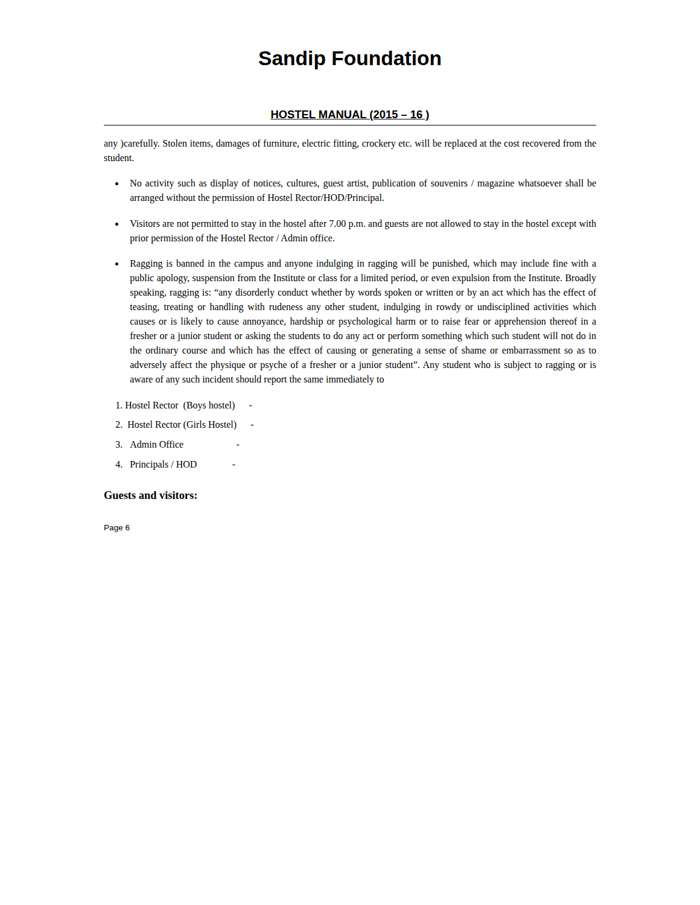Sandip Foundation
HOSTEL MANUAL (2015 – 16 )
any )carefully. Stolen items, damages of furniture, electric fitting, crockery etc. will be replaced at the cost recovered from the student.
No activity such as display of notices, cultures, guest artist, publication of souvenirs / magazine whatsoever shall be arranged without the permission of Hostel Rector/HOD/Principal.
Visitors are not permitted to stay in the hostel after 7.00 p.m. and guests are not allowed to stay in the hostel except with prior permission of the Hostel Rector / Admin office.
Ragging is banned in the campus and anyone indulging in ragging will be punished, which may include fine with a public apology, suspension from the Institute or class for a limited period, or even expulsion from the Institute. Broadly speaking, ragging is: “any disorderly conduct whether by words spoken or written or by an act which has the effect of teasing, treating or handling with rudeness any other student, indulging in rowdy or undisciplined activities which causes or is likely to cause annoyance, hardship or psychological harm or to raise fear or apprehension thereof in a fresher or a junior student or asking the students to do any act or perform something which such student will not do in the ordinary course and which has the effect of causing or generating a sense of shame or embarrassment so as to adversely affect the physique or psyche of a fresher or a junior student”. Any student who is subject to ragging or is aware of any such incident should report the same immediately to
Hostel Rector (Boys hostel) -
Hostel Rector (Girls Hostel) -
Admin Office -
Principals / HOD -
Guests and visitors:
Page 6